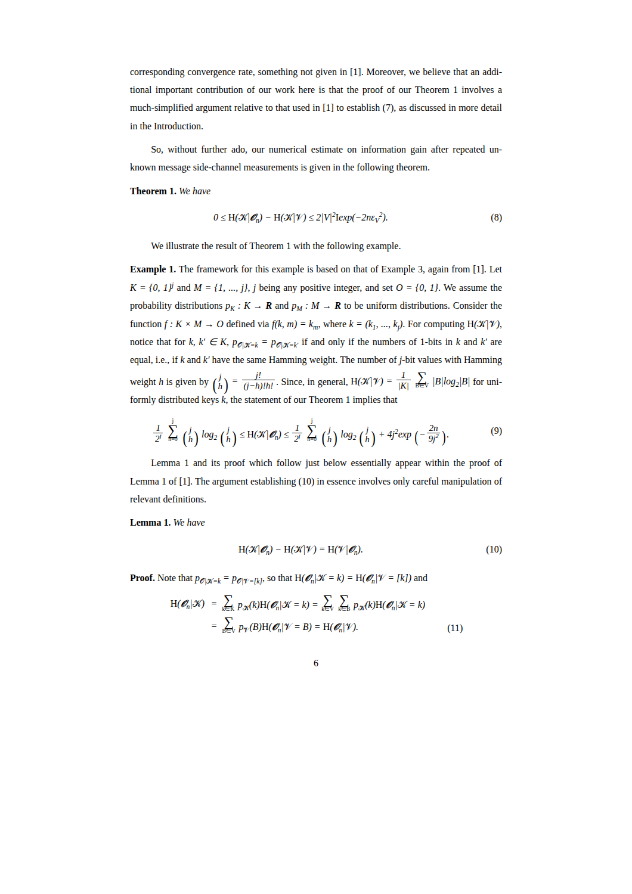corresponding convergence rate, something not given in [1]. Moreover, we believe that an additional important contribution of our work here is that the proof of our Theorem 1 involves a much-simplified argument relative to that used in [1] to establish (7), as discussed in more detail in the Introduction.
So, without further ado, our numerical estimate on information gain after repeated unknown message side-channel measurements is given in the following theorem.
Theorem 1. We have
0 ≤ H(𝒦|𝒪n) − H(𝒦|𝒱) ≤ 2|V|2Iexp(−2nεV2).
(8)
We illustrate the result of Theorem 1 with the following example.
Example 1. The framework for this example is based on that of Example 3, again from [1]. Let K = {0, 1}j and M = {1, ..., j}, j being any positive integer, and set O = {0, 1}. We assume the probability distributions pK : K → R and pM : M → R to be uniform distributions. Consider the function f : K × M → O defined via f(k, m) = km, where k = (k1, ..., kj). For computing H(𝒦|𝒱), notice that for k, k′ ∈ K, p𝒪|𝒦=k = p𝒪|𝒦=k′ if and only if the numbers of 1-bits in k and k′ are equal, i.e., if k and k′ have the same Hamming weight. The number of j-bit values with Hamming weight h is given by (jh) = j!(j−h)!h!. Since, in general, H(𝒦|𝒱) = 1|K| ∑B∈V |B|log2|B| for uniformly distributed keys k, the statement of our Theorem 1 implies that
12j j∑h=0 (jh) log2 (jh) ≤ H(𝒦|𝒪n) ≤ 12j j∑h=0 (jh) log2 (jh) + 4j2exp (−2n 9j2).
(9)
Lemma 1 and its proof which follow just below essentially appear within the proof of Lemma 1 of [1]. The argument establishing (10) in essence involves only careful manipulation of relevant definitions.
Lemma 1. We have
H(𝒦|𝒪n) − H(𝒦|𝒱) = H(𝒱|𝒪n).
(10)
Proof. Note that p𝒪|𝒦=k = p𝒪|𝒱=[k], so that H(𝒪n|𝒦 = k) = H(𝒪n|𝒱 = [k]) and
H(𝒪n|𝒦)
=
∑k∈K p𝒦(k)H(𝒪n|𝒦 = k) = ∑k∈V ∑k∈B p𝒦(k)H(𝒪n|𝒦 = k)
=
∑B∈V p𝒱(B)H(𝒪n|𝒱 = B) = H(𝒪n|𝒱).
(11)
6